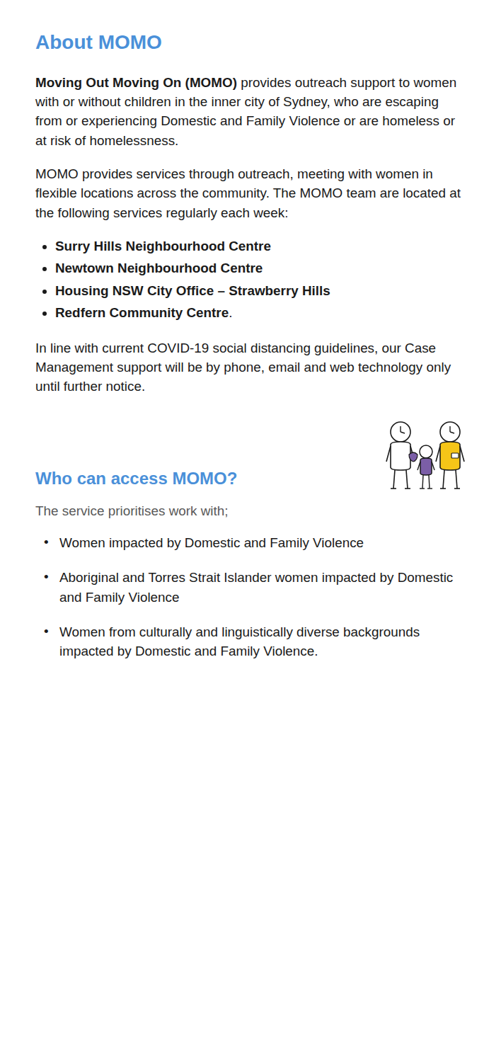About MOMO
Moving Out Moving On (MOMO) provides outreach support to women with or without children in the inner city of Sydney, who are escaping from or experiencing Domestic and Family Violence or are homeless or at risk of homelessness.
MOMO provides services through outreach, meeting with women in flexible locations across the community. The MOMO team are located at the following services regularly each week:
Surry Hills Neighbourhood Centre
Newtown Neighbourhood Centre
Housing NSW City Office – Strawberry Hills
Redfern Community Centre.
In line with current COVID-19 social distancing guidelines, our Case Management support will be by phone, email and web technology only until further notice.
Who can access MOMO?
The service prioritises work with;
Women impacted by Domestic and Family Violence
Aboriginal and Torres Strait Islander women impacted by Domestic and Family Violence
Women from culturally and linguistically diverse backgrounds impacted by Domestic and Family Violence.